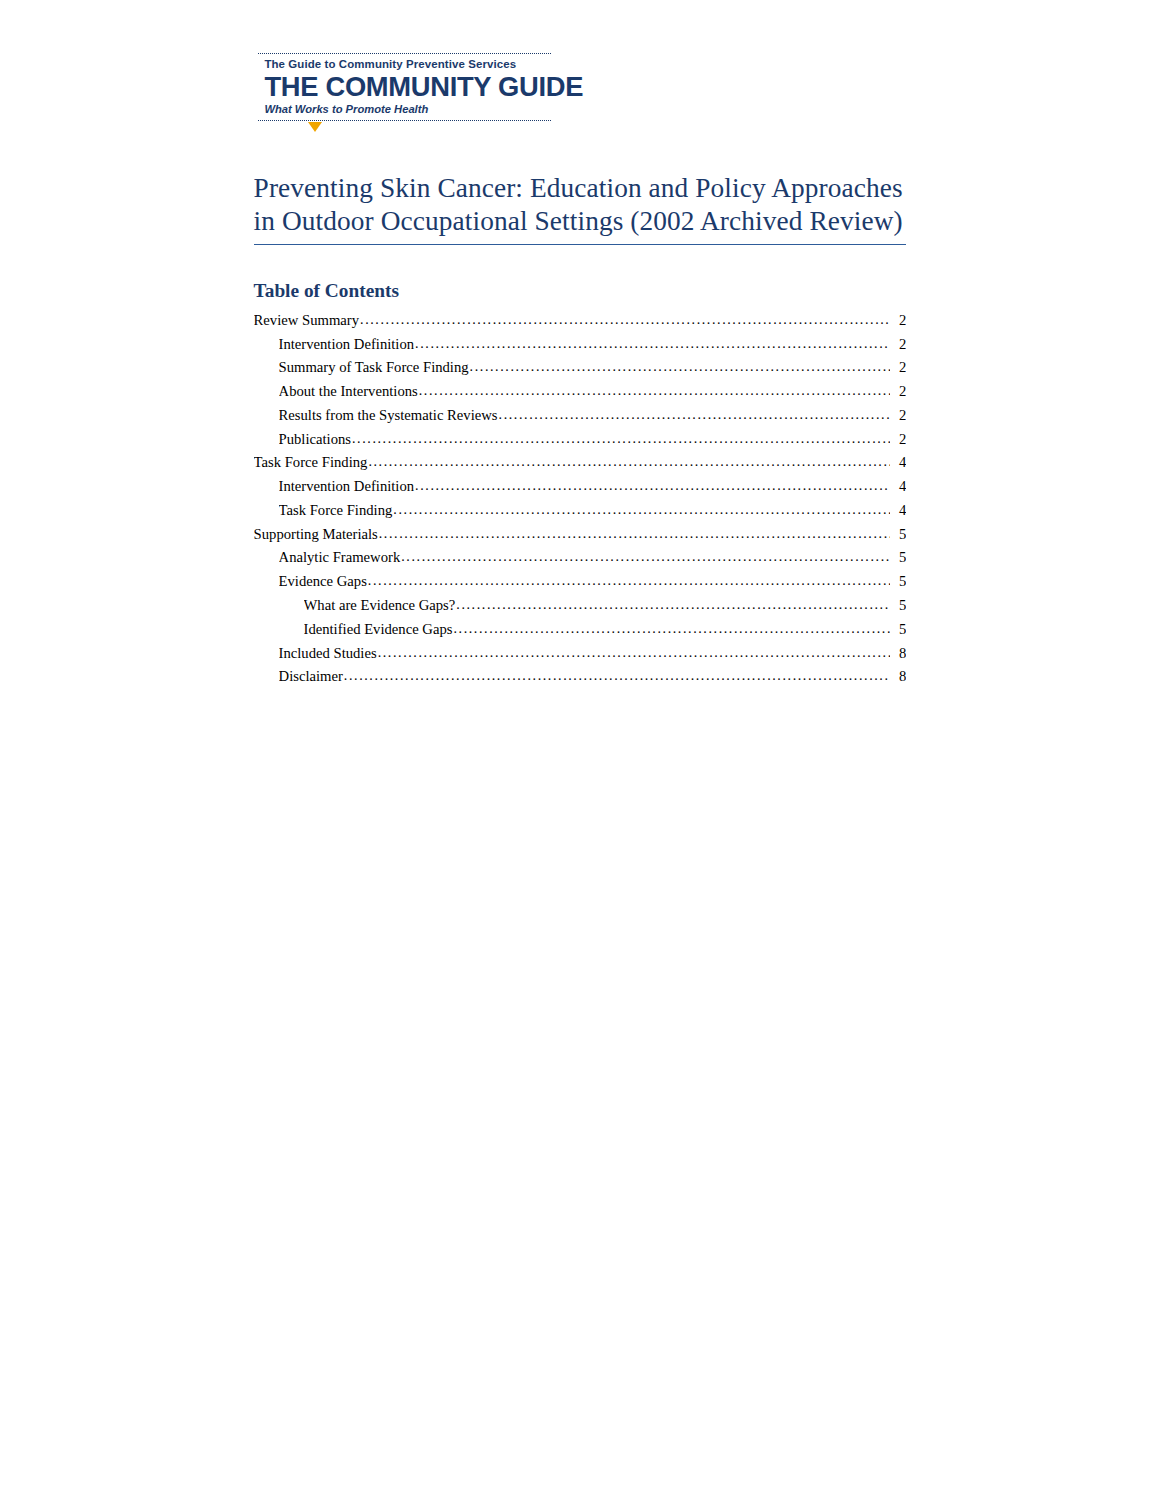The Guide to Community Preventive Services
THE COMMUNITY GUIDE
What Works to Promote Health
Preventing Skin Cancer: Education and Policy Approaches in Outdoor Occupational Settings (2002 Archived Review)
Table of Contents
Review Summary ........................................................................................................................................... 2
Intervention Definition ......................................................................................................................................... 2
Summary of Task Force Finding ......................................................................................................................... 2
About the Interventions ....................................................................................................................................... 2
Results from the Systematic Reviews ................................................................................................................. 2
Publications ......................................................................................................................................................... 2
Task Force Finding ................................................................................................................................................. 4
Intervention Definition ......................................................................................................................................... 4
Task Force Finding ................................................................................................................................................. 4
Supporting Materials ............................................................................................................................................. 5
Analytic Framework ............................................................................................................................................. 5
Evidence Gaps ..................................................................................................................................................... 5
What are Evidence Gaps? ............................................................................................................................. 5
Identified Evidence Gaps ............................................................................................................................... 5
Included Studies ................................................................................................................................................. 8
Disclaimer ........................................................................................................................................................... 8